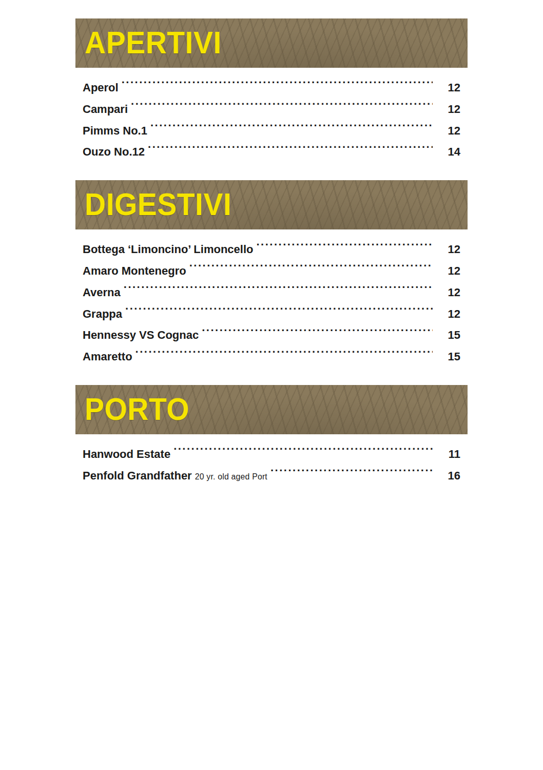Apertivi
Aperol 12
Campari 12
Pimms No.1 12
Ouzo No.12 14
Digestivi
Bottega ‘Limoncino’ Limoncello 12
Amaro Montenegro 12
Averna 12
Grappa 12
Hennessy VS Cognac 15
Amaretto 15
Porto
Hanwood Estate 11
Penfold Grandfather20 yr. old aged Port 16